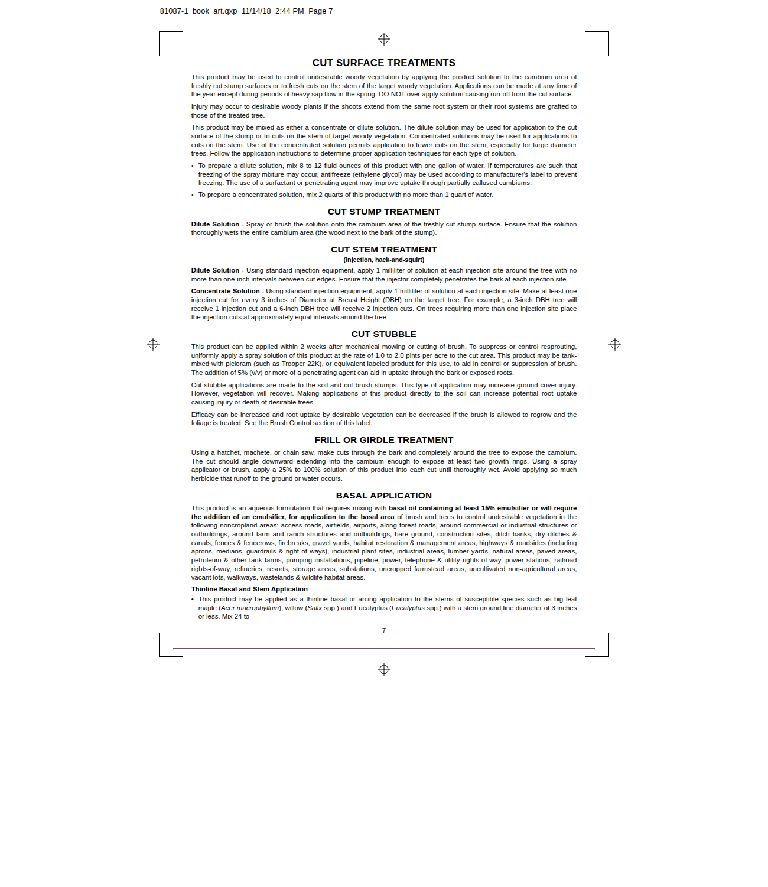81087-1_book_art.qxp 11/14/18 2:44 PM Page 7
CUT SURFACE TREATMENTS
This product may be used to control undesirable woody vegetation by applying the product solution to the cambium area of freshly cut stump surfaces or to fresh cuts on the stem of the target woody vegetation. Applications can be made at any time of the year except during periods of heavy sap flow in the spring. DO NOT over apply solution causing run-off from the cut surface.
Injury may occur to desirable woody plants if the shoots extend from the same root system or their root systems are grafted to those of the treated tree.
This product may be mixed as either a concentrate or dilute solution. The dilute solution may be used for application to the cut surface of the stump or to cuts on the stem of target woody vegetation. Concentrated solutions may be used for applications to cuts on the stem. Use of the concentrated solution permits application to fewer cuts on the stem, especially for large diameter trees. Follow the application instructions to determine proper application techniques for each type of solution.
To prepare a dilute solution, mix 8 to 12 fluid ounces of this product with one gallon of water. If temperatures are such that freezing of the spray mixture may occur, antifreeze (ethylene glycol) may be used according to manufacturer's label to prevent freezing. The use of a surfactant or penetrating agent may improve uptake through partially callused cambiums.
To prepare a concentrated solution, mix 2 quarts of this product with no more than 1 quart of water.
CUT STUMP TREATMENT
Dilute Solution - Spray or brush the solution onto the cambium area of the freshly cut stump surface. Ensure that the solution thoroughly wets the entire cambium area (the wood next to the bark of the stump).
CUT STEM TREATMENT
(injection, hack-and-squirt)
Dilute Solution - Using standard injection equipment, apply 1 milliliter of solution at each injection site around the tree with no more than one-inch intervals between cut edges. Ensure that the injector completely penetrates the bark at each injection site.
Concentrate Solution - Using standard injection equipment, apply 1 milliliter of solution at each injection site. Make at least one injection cut for every 3 inches of Diameter at Breast Height (DBH) on the target tree. For example, a 3-inch DBH tree will receive 1 injection cut and a 6-inch DBH tree will receive 2 injection cuts. On trees requiring more than one injection site place the injection cuts at approximately equal intervals around the tree.
CUT STUBBLE
This product can be applied within 2 weeks after mechanical mowing or cutting of brush. To suppress or control resprouting, uniformly apply a spray solution of this product at the rate of 1.0 to 2.0 pints per acre to the cut area. This product may be tank-mixed with picloram (such as Trooper 22K), or equivalent labeled product for this use, to aid in control or suppression of brush. The addition of 5% (v/v) or more of a penetrating agent can aid in uptake through the bark or exposed roots.
Cut stubble applications are made to the soil and cut brush stumps. This type of application may increase ground cover injury. However, vegetation will recover. Making applications of this product directly to the soil can increase potential root uptake causing injury or death of desirable trees.
Efficacy can be increased and root uptake by desirable vegetation can be decreased if the brush is allowed to regrow and the foliage is treated. See the Brush Control section of this label.
FRILL OR GIRDLE TREATMENT
Using a hatchet, machete, or chain saw, make cuts through the bark and completely around the tree to expose the cambium. The cut should angle downward extending into the cambium enough to expose at least two growth rings. Using a spray applicator or brush, apply a 25% to 100% solution of this product into each cut until thoroughly wet. Avoid applying so much herbicide that runoff to the ground or water occurs.
BASAL APPLICATION
This product is an aqueous formulation that requires mixing with basal oil containing at least 15% emulsifier or will require the addition of an emulsifier, for application to the basal area of brush and trees to control undesirable vegetation in the following noncropland areas: access roads, airfields, airports, along forest roads, around commercial or industrial structures or outbuildings, around farm and ranch structures and outbuildings, bare ground, construction sites, ditch banks, dry ditches & canals, fences & fencerows, firebreaks, gravel yards, habitat restoration & management areas, highways & roadsides (including aprons, medians, guardrails & right of ways), industrial plant sites, industrial areas, lumber yards, natural areas, paved areas, petroleum & other tank farms, pumping installations, pipeline, power, telephone & utility rights-of-way, power stations, railroad rights-of-way, refineries, resorts, storage areas, substations, uncropped farmstead areas, uncultivated non-agricultural areas, vacant lots, walkways, wastelands & wildlife habitat areas.
Thinline Basal and Stem Application
This product may be applied as a thinline basal or arcing application to the stems of susceptible species such as big leaf maple (Acer macrophyllum), willow (Salix spp.) and Eucalyptus (Eucalyptus spp.) with a stem ground line diameter of 3 inches or less. Mix 24 to
7